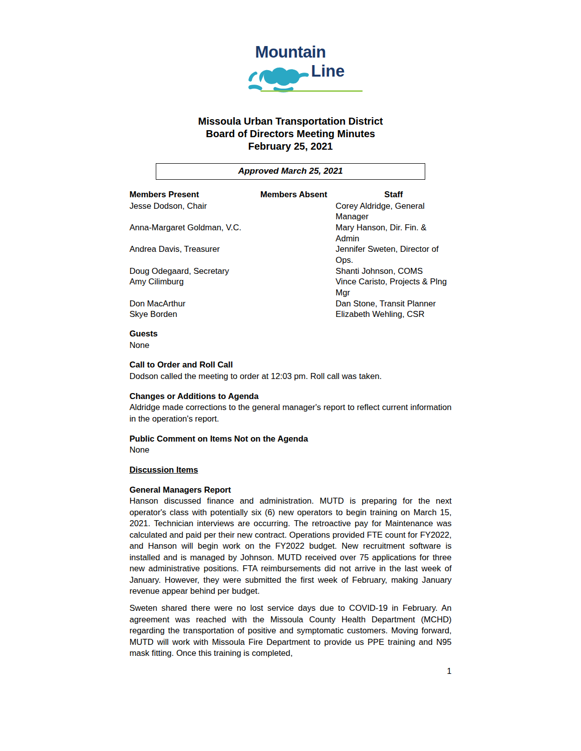Mountain Line
Missoula Urban Transportation District
Board of Directors Meeting Minutes
February 25, 2021
Approved March 25, 2021
| Members Present | Members Absent | Staff |
| --- | --- | --- |
| Jesse Dodson, Chair | | Corey Aldridge, General Manager |
| Anna-Margaret Goldman, V.C. | | Mary Hanson, Dir. Fin. & Admin |
| Andrea Davis, Treasurer | | Jennifer Sweten, Director of Ops. |
| Doug Odegaard, Secretary | | Shanti Johnson, COMS |
| Amy Cilimburg | | Vince Caristo, Projects & Plng Mgr |
| Don MacArthur | | Dan Stone, Transit Planner |
| Skye Borden | | Elizabeth Wehling, CSR |
Guests
None
Call to Order and Roll Call
Dodson called the meeting to order at 12:03 pm. Roll call was taken.
Changes or Additions to Agenda
Aldridge made corrections to the general manager's report to reflect current information in the operation's report.
Public Comment on Items Not on the Agenda
None
Discussion Items
General Managers Report
Hanson discussed finance and administration. MUTD is preparing for the next operator's class with potentially six (6) new operators to begin training on March 15, 2021. Technician interviews are occurring. The retroactive pay for Maintenance was calculated and paid per their new contract. Operations provided FTE count for FY2022, and Hanson will begin work on the FY2022 budget. New recruitment software is installed and is managed by Johnson. MUTD received over 75 applications for three new administrative positions. FTA reimbursements did not arrive in the last week of January. However, they were submitted the first week of February, making January revenue appear behind per budget.
Sweten shared there were no lost service days due to COVID-19 in February. An agreement was reached with the Missoula County Health Department (MCHD) regarding the transportation of positive and symptomatic customers. Moving forward, MUTD will work with Missoula Fire Department to provide us PPE training and N95 mask fitting. Once this training is completed,
1